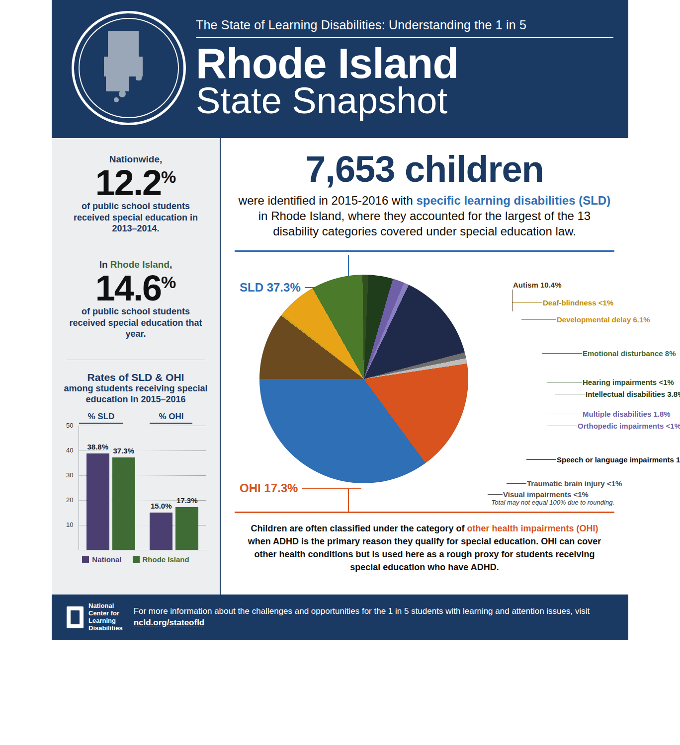The State of Learning Disabilities: Understanding the 1 in 5
Rhode IslandState Snapshot
Nationwide,
12.2%
of public school students received special education in 2013–2014.
In Rhode Island,
14.6%
of public school students received special education that year.
Rates of SLD & OHI among students receiving special education in 2015–2016
% SLD % OHI
50
40
30
20
10
38.8%
37.3%
15.0%
17.3%
National Rhode Island
7,653 children
were identified in 2015-2016 with specific learning disabilities (SLD) in Rhode Island, where they accounted for the largest of the 13 disability categories covered under special education law.
SLD 37.3%
Autism 10.4%
Deaf-blindness <1%
Developmental delay 6.1%
Emotional disturbance 8%
Hearing impairments <1%
Intellectual disabilities 3.8%
Multiple disabilities 1.8%
Orthopedic impairments <1%
Speech or language impairments 13.8%
Traumatic brain injury <1%
Visual impairments <1%
OHI 17.3%
Total may not equal 100% due to rounding.
Children are often classified under the category of other health impairments (OHI) when ADHD is the primary reason they qualify for special education. OHI can cover other health conditions but is used here as a rough proxy for students receiving special education who have ADHD.
National
Center for
Learning
Disabilities
For more information about the challenges and opportunities for the 1 in 5 students with learning and attention issues, visit ncld.org/stateofld